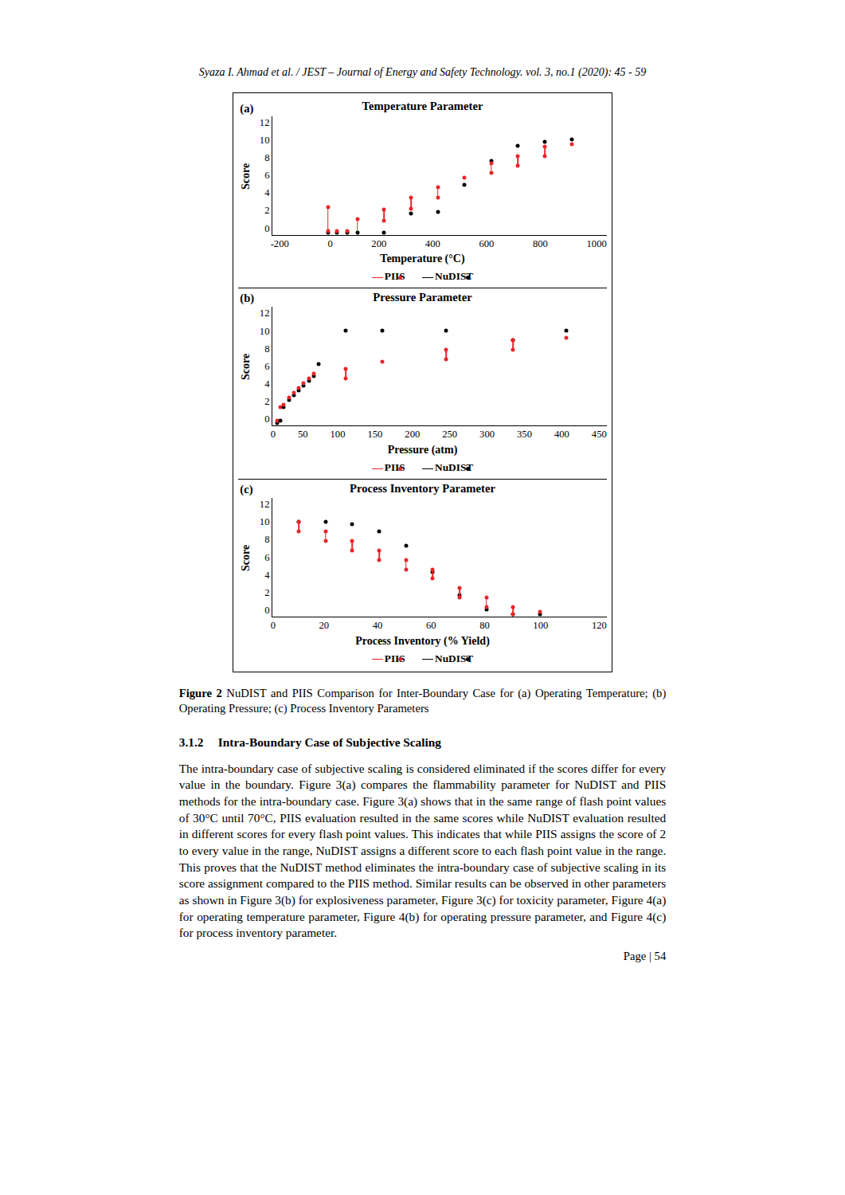Syaza I. Ahmad et al. / JEST – Journal of Energy and Safety Technology. vol. 3, no.1 (2020): 45 - 59
(a)
Temperature Parameter
Score
121086420
-20002004006008001000
Temperature (°C)
PIIS NuDIST
(b)
Pressure Parameter
Score
121086420
050100150200250300350400450
Pressure (atm)
PIIS NuDIST
(c)
Process Inventory Parameter
Score
121086420
020406080100120
Process Inventory (% Yield)
PIIS NuDIST
Figure 2 NuDIST and PIIS Comparison for Inter-Boundary Case for (a) Operating Temperature; (b) Operating Pressure; (c) Process Inventory Parameters
3.1.2 Intra-Boundary Case of Subjective Scaling
The intra-boundary case of subjective scaling is considered eliminated if the scores differ for every value in the boundary. Figure 3(a) compares the flammability parameter for NuDIST and PIIS methods for the intra-boundary case. Figure 3(a) shows that in the same range of flash point values of 30°C until 70°C, PIIS evaluation resulted in the same scores while NuDIST evaluation resulted in different scores for every flash point values. This indicates that while PIIS assigns the score of 2 to every value in the range, NuDIST assigns a different score to each flash point value in the range. This proves that the NuDIST method eliminates the intra-boundary case of subjective scaling in its score assignment compared to the PIIS method. Similar results can be observed in other parameters as shown in Figure 3(b) for explosiveness parameter, Figure 3(c) for toxicity parameter, Figure 4(a) for operating temperature parameter, Figure 4(b) for operating pressure parameter, and Figure 4(c) for process inventory parameter.
Page | 54